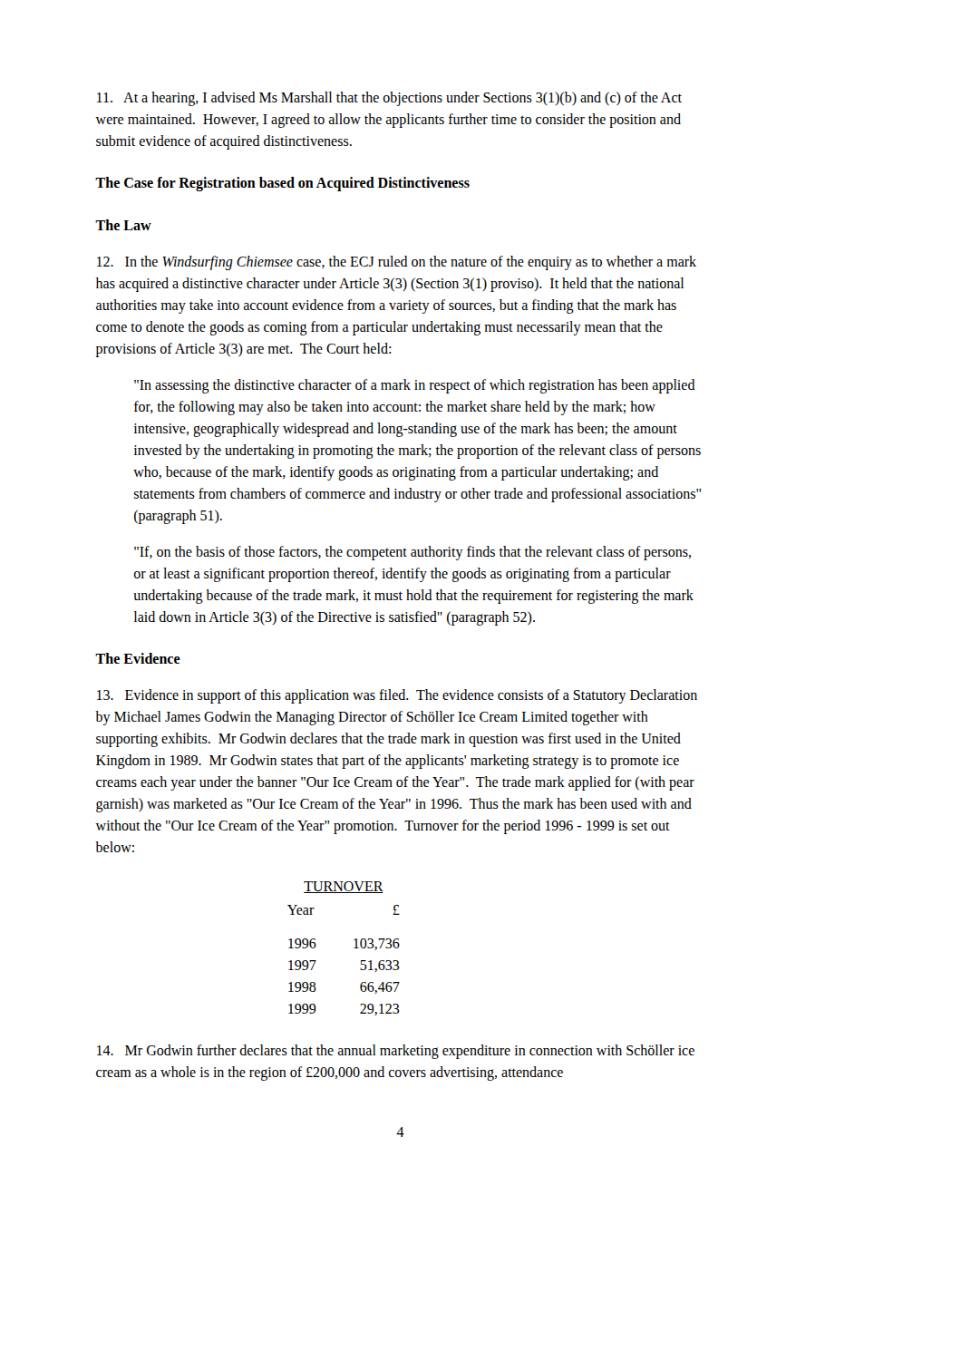11. At a hearing, I advised Ms Marshall that the objections under Sections 3(1)(b) and (c) of the Act were maintained. However, I agreed to allow the applicants further time to consider the position and submit evidence of acquired distinctiveness.
The Case for Registration based on Acquired Distinctiveness
The Law
12. In the Windsurfing Chiemsee case, the ECJ ruled on the nature of the enquiry as to whether a mark has acquired a distinctive character under Article 3(3) (Section 3(1) proviso). It held that the national authorities may take into account evidence from a variety of sources, but a finding that the mark has come to denote the goods as coming from a particular undertaking must necessarily mean that the provisions of Article 3(3) are met. The Court held:
"In assessing the distinctive character of a mark in respect of which registration has been applied for, the following may also be taken into account: the market share held by the mark; how intensive, geographically widespread and long-standing use of the mark has been; the amount invested by the undertaking in promoting the mark; the proportion of the relevant class of persons who, because of the mark, identify goods as originating from a particular undertaking; and statements from chambers of commerce and industry or other trade and professional associations" (paragraph 51).
"If, on the basis of those factors, the competent authority finds that the relevant class of persons, or at least a significant proportion thereof, identify the goods as originating from a particular undertaking because of the trade mark, it must hold that the requirement for registering the mark laid down in Article 3(3) of the Directive is satisfied" (paragraph 52).
The Evidence
13. Evidence in support of this application was filed. The evidence consists of a Statutory Declaration by Michael James Godwin the Managing Director of Schöller Ice Cream Limited together with supporting exhibits. Mr Godwin declares that the trade mark in question was first used in the United Kingdom in 1989. Mr Godwin states that part of the applicants' marketing strategy is to promote ice creams each year under the banner "Our Ice Cream of the Year". The trade mark applied for (with pear garnish) was marketed as "Our Ice Cream of the Year" in 1996. Thus the mark has been used with and without the "Our Ice Cream of the Year" promotion. Turnover for the period 1996 - 1999 is set out below:
TURNOVER
| Year | £ |
| --- | --- |
| 1996 | 103,736 |
| 1997 | 51,633 |
| 1998 | 66,467 |
| 1999 | 29,123 |
14. Mr Godwin further declares that the annual marketing expenditure in connection with Schöller ice cream as a whole is in the region of £200,000 and covers advertising, attendance
4